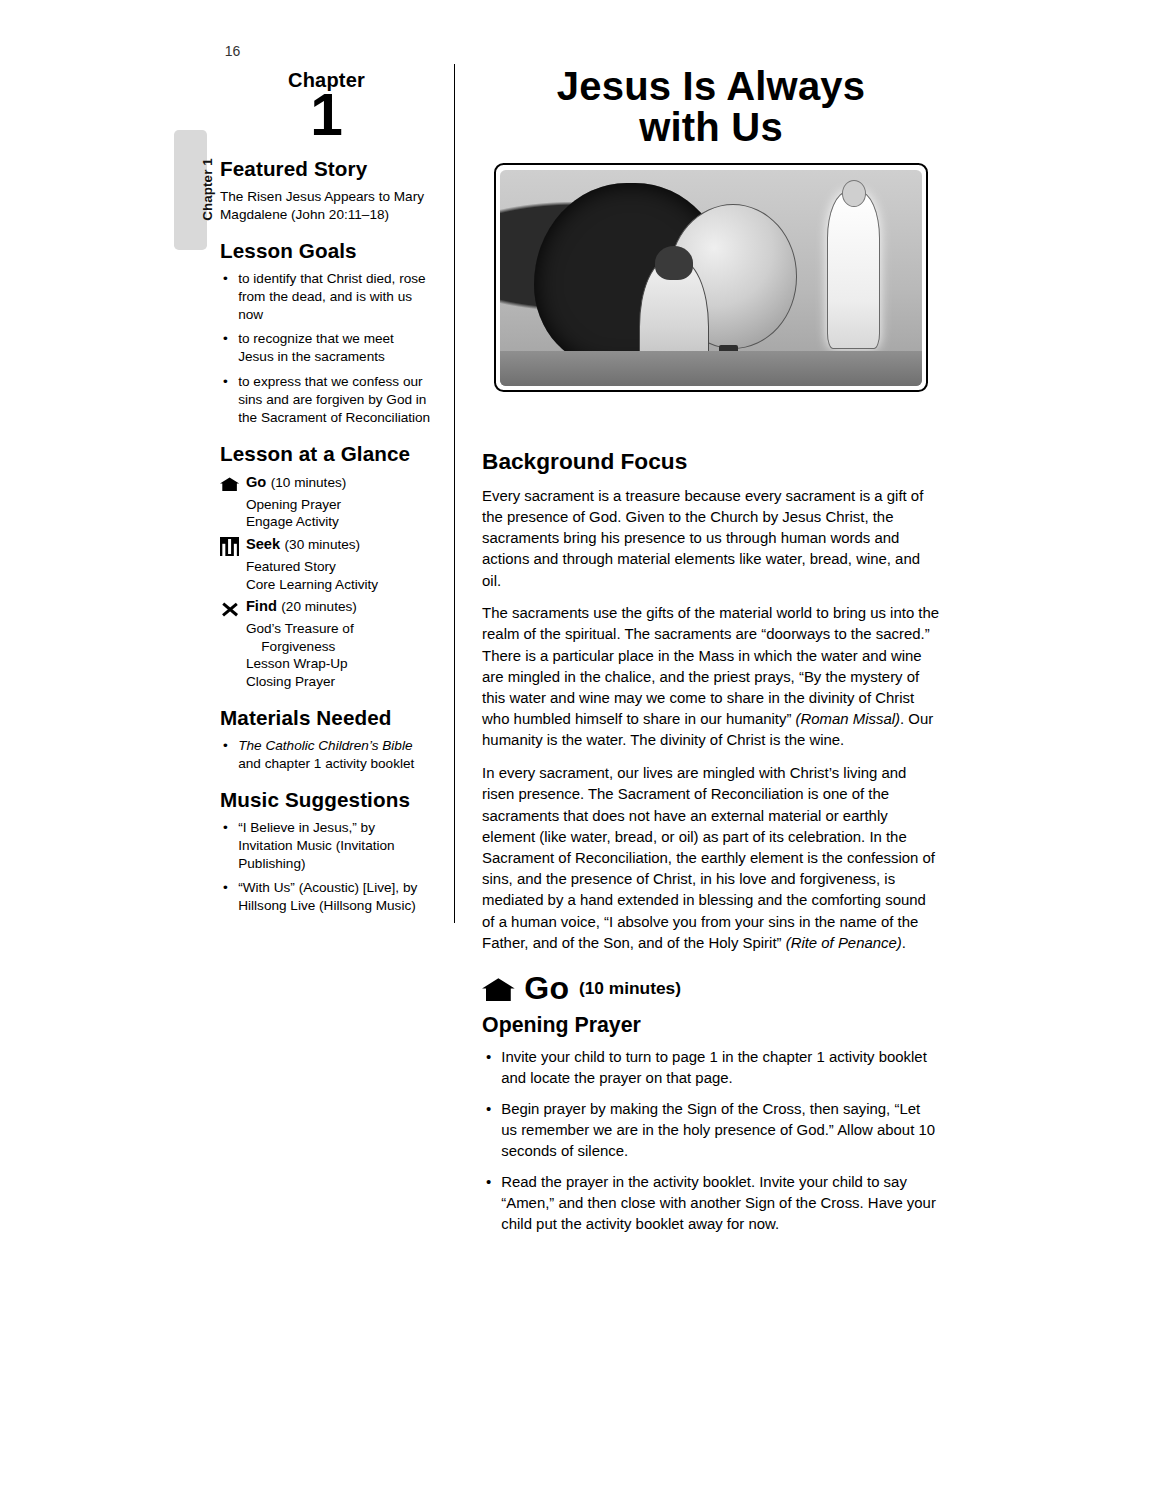16
Chapter 1
Chapter
1
Featured Story
The Risen Jesus Appears to Mary Magdalene (John 20:11–18)
Lesson Goals
to identify that Christ died, rose from the dead, and is with us now
to recognize that we meet Jesus in the sacraments
to express that we confess our sins and are forgiven by God in the Sacrament of Reconciliation
Lesson at a Glance
Go (10 minutes)
Opening Prayer
Engage Activity
Seek (30 minutes)
Featured Story
Core Learning Activity
Find (20 minutes)
God’s Treasure of Forgiveness Lesson Wrap-Up
Closing Prayer
Materials Needed
The Catholic Children’s Bible and chapter 1 activity booklet
Music Suggestions
“I Believe in Jesus,” by Invitation Music (Invitation Publishing)
“With Us” (Acoustic) [Live], by Hillsong Live (Hillsong Music)
Jesus Is Always
with Us
Background Focus
Every sacrament is a treasure because every sacrament is a gift of the presence of God. Given to the Church by Jesus Christ, the sacraments bring his presence to us through human words and actions and through material elements like water, bread, wine, and oil.
The sacraments use the gifts of the material world to bring us into the realm of the spiritual. The sacraments are “doorways to the sacred.” There is a particular place in the Mass in which the water and wine are mingled in the chalice, and the priest prays, “By the mystery of this water and wine may we come to share in the divinity of Christ who humbled himself to share in our humanity” (Roman Missal). Our humanity is the water. The divinity of Christ is the wine.
In every sacrament, our lives are mingled with Christ’s living and risen presence. The Sacrament of Reconciliation is one of the sacraments that does not have an external material or earthly element (like water, bread, or oil) as part of its celebration. In the Sacrament of Reconciliation, the earthly element is the confession of sins, and the presence of Christ, in his love and forgiveness, is mediated by a hand extended in blessing and the comforting sound of a human voice, “I absolve you from your sins in the name of the Father, and of the Son, and of the Holy Spirit” (Rite of Penance).
Go (10 minutes)
Opening Prayer
Invite your child to turn to page 1 in the chapter 1 activity booklet and locate the prayer on that page.
Begin prayer by making the Sign of the Cross, then saying, “Let us remember we are in the holy presence of God.” Allow about 10 seconds of silence.
Read the prayer in the activity booklet. Invite your child to say “Amen,” and then close with another Sign of the Cross. Have your child put the activity booklet away for now.